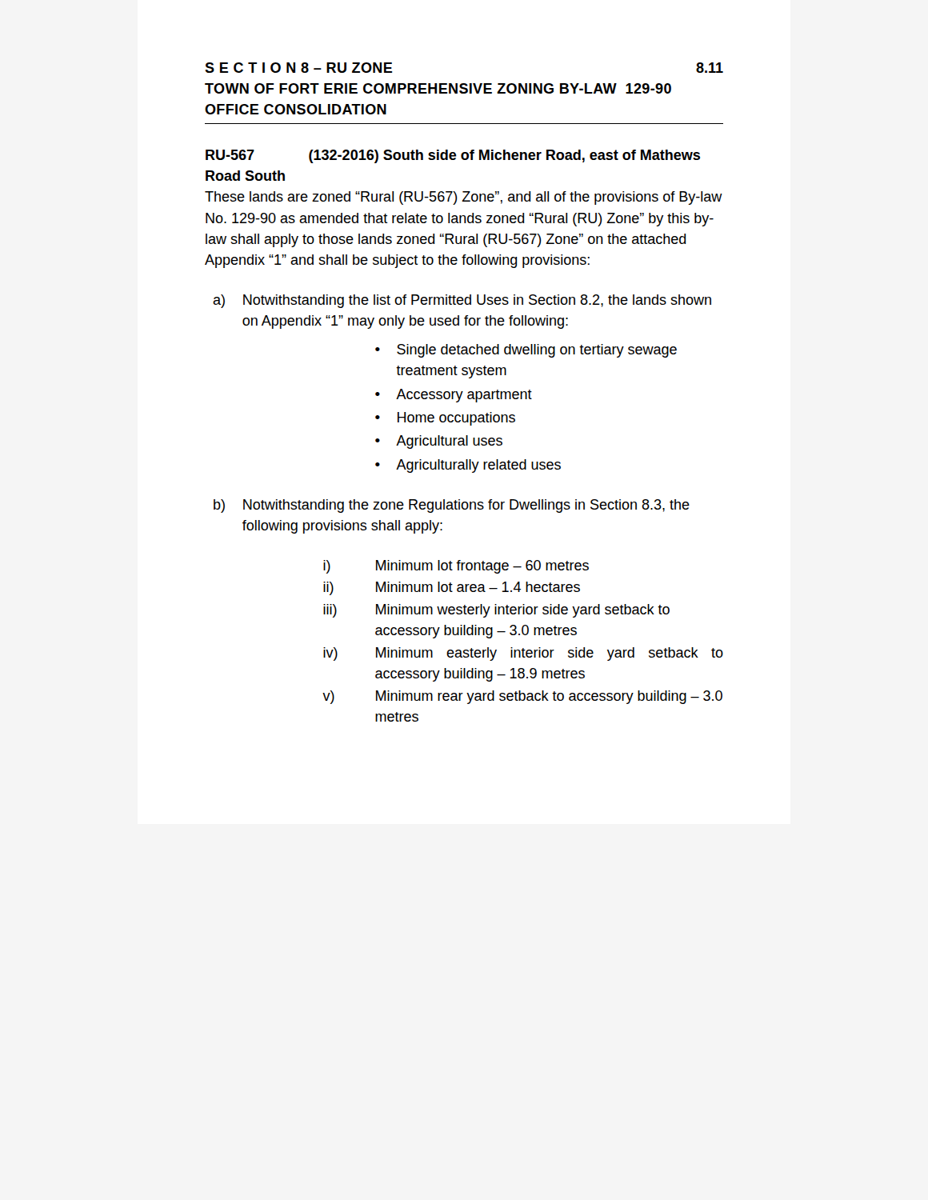| S E C T I O N 8 – RU ZONE TOWN OF FORT ERIE COMPREHENSIVE ZONING BY-LAW 129-90 OFFICE CONSOLIDATION | 8.11 |
RU-567(132-2016) South side of Michener Road, east of Mathews Road South
These lands are zoned “Rural (RU-567) Zone”, and all of the provisions of By-law No. 129-90 as amended that relate to lands zoned “Rural (RU) Zone” by this by-law shall apply to those lands zoned “Rural (RU-567) Zone” on the attached Appendix “1” and shall be subject to the following provisions:
a)
Notwithstanding the list of Permitted Uses in Section 8.2, the lands shown on Appendix “1” may only be used for the following:
Single detached dwelling on tertiary sewage treatment system
Accessory apartment
Home occupations
Agricultural uses
Agriculturally related uses
b)
Notwithstanding the zone Regulations for Dwellings in Section 8.3, the following provisions shall apply:
i) Minimum lot frontage – 60 metres
ii) Minimum lot area – 1.4 hectares
iii) Minimum westerly interior side yard setback to accessory building – 3.0 metres
iv) Minimum easterly interior side yard setback to accessory building – 18.9 metres
v) Minimum rear yard setback to accessory building – 3.0 metres